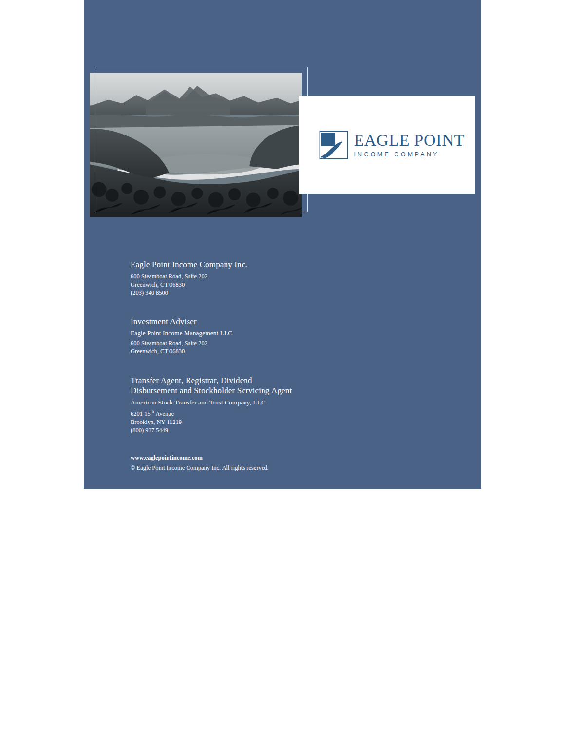EAGLE POINT
INCOME COMPANY
Eagle Point Income Company Inc.
600 Steamboat Road, Suite 202
Greenwich, CT 06830
(203) 340 8500
Investment Adviser
Eagle Point Income Management LLC
600 Steamboat Road, Suite 202
Greenwich, CT 06830
Transfer Agent, Registrar, Dividend
Disbursement and Stockholder Servicing Agent
American Stock Transfer and Trust Company, LLC
6201 15th Avenue
Brooklyn, NY 11219
(800) 937 5449
www.eaglepointincome.com
© Eagle Point Income Company Inc. All rights reserved.